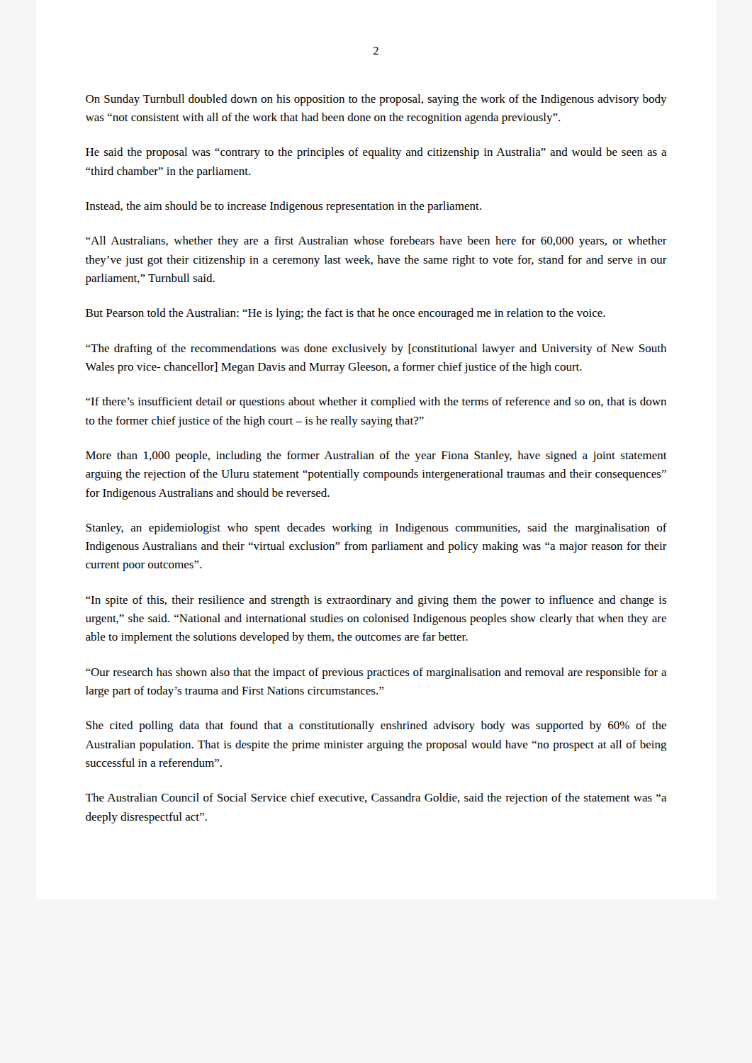2
On Sunday Turnbull doubled down on his opposition to the proposal, saying the work of the Indigenous advisory body was “not consistent with all of the work that had been done on the recognition agenda previously”.
He said the proposal was “contrary to the principles of equality and citizenship in Australia” and would be seen as a “third chamber” in the parliament.
Instead, the aim should be to increase Indigenous representation in the parliament.
“All Australians, whether they are a first Australian whose forebears have been here for 60,000 years, or whether they’ve just got their citizenship in a ceremony last week, have the same right to vote for, stand for and serve in our parliament,” Turnbull said.
But Pearson told the Australian: “He is lying; the fact is that he once encouraged me in relation to the voice.
“The drafting of the recommendations was done exclusively by [constitutional lawyer and University of New South Wales pro vice- chancellor] Megan Davis and Murray Gleeson, a former chief justice of the high court.
“If there’s insufficient detail or questions about whether it complied with the terms of reference and so on, that is down to the former chief justice of the high court – is he really saying that?”
More than 1,000 people, including the former Australian of the year Fiona Stanley, have signed a joint statement arguing the rejection of the Uluru statement “potentially compounds intergenerational traumas and their consequences” for Indigenous Australians and should be reversed.
Stanley, an epidemiologist who spent decades working in Indigenous communities, said the marginalisation of Indigenous Australians and their “virtual exclusion” from parliament and policy making was “a major reason for their current poor outcomes”.
“In spite of this, their resilience and strength is extraordinary and giving them the power to influence and change is urgent,” she said. “National and international studies on colonised Indigenous peoples show clearly that when they are able to implement the solutions developed by them, the outcomes are far better.
“Our research has shown also that the impact of previous practices of marginalisation and removal are responsible for a large part of today’s trauma and First Nations circumstances.”
She cited polling data that found that a constitutionally enshrined advisory body was supported by 60% of the Australian population. That is despite the prime minister arguing the proposal would have “no prospect at all of being successful in a referendum”.
The Australian Council of Social Service chief executive, Cassandra Goldie, said the rejection of the statement was “a deeply disrespectful act”.